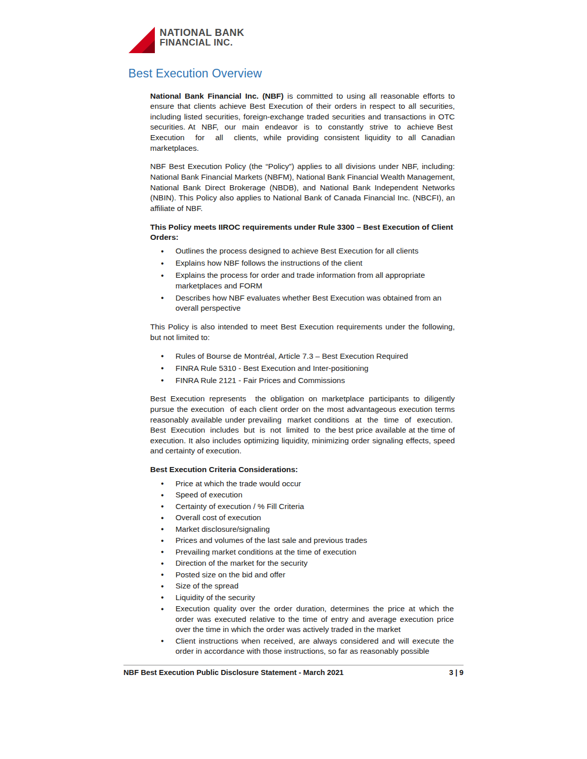NATIONAL BANK FINANCIAL INC.
Best Execution Overview
National Bank Financial Inc. (NBF) is committed to using all reasonable efforts to ensure that clients achieve Best Execution of their orders in respect to all securities, including listed securities, foreign-exchange traded securities and transactions in OTC securities. At NBF, our main endeavor is to constantly strive to achieve Best Execution for all clients, while providing consistent liquidity to all Canadian marketplaces.
NBF Best Execution Policy (the “Policy”) applies to all divisions under NBF, including: National Bank Financial Markets (NBFM), National Bank Financial Wealth Management, National Bank Direct Brokerage (NBDB), and National Bank Independent Networks (NBIN). This Policy also applies to National Bank of Canada Financial Inc. (NBCFI), an affiliate of NBF.
This Policy meets IIROC requirements under Rule 3300 – Best Execution of Client Orders:
Outlines the process designed to achieve Best Execution for all clients
Explains how NBF follows the instructions of the client
Explains the process for order and trade information from all appropriate
marketplaces and FORM
Describes how NBF evaluates whether Best Execution was obtained from an overall perspective
This Policy is also intended to meet Best Execution requirements under the following, but not limited to:
Rules of Bourse de Montréal, Article 7.3 – Best Execution Required
FINRA Rule 5310 - Best Execution and Inter-positioning
FINRA Rule 2121 - Fair Prices and Commissions
Best Execution represents the obligation on marketplace participants to diligently pursue the execution of each client order on the most advantageous execution terms reasonably available under prevailing market conditions at the time of execution. Best Execution includes but is not limited to the best price available at the time of execution. It also includes optimizing liquidity, minimizing order signaling effects, speed and certainty of execution.
Best Execution Criteria Considerations:
Price at which the trade would occur
Speed of execution
Certainty of execution / % Fill Criteria
Overall cost of execution
Market disclosure/signaling
Prices and volumes of the last sale and previous trades
Prevailing market conditions at the time of execution
Direction of the market for the security
Posted size on the bid and offer
Size of the spread
Liquidity of the security
Execution quality over the order duration, determines the price at which the order was executed relative to the time of entry and average execution price over the time in which the order was actively traded in the market
Client instructions when received, are always considered and will execute the order in accordance with those instructions, so far as reasonably possible
NBF Best Execution Public Disclosure Statement - March 2021
3 | 9